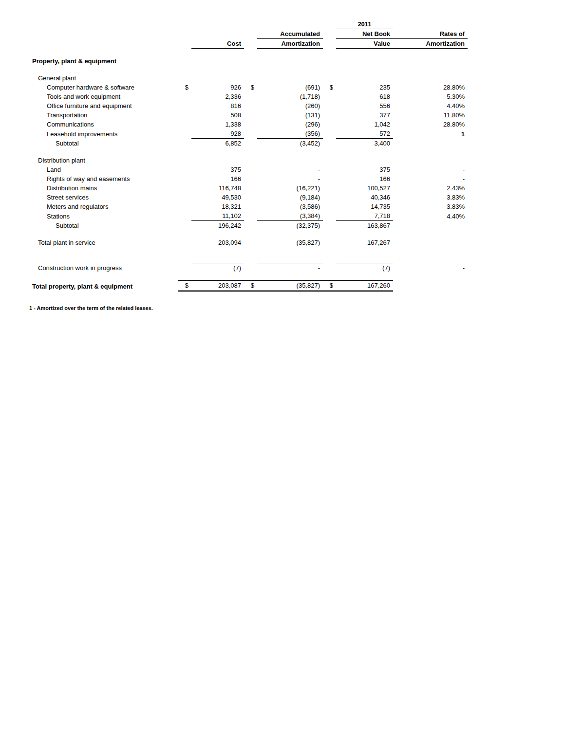| | | | | | | 2011 | |
| | | | | Accumulated | | Net Book | Rates of |
| | | Cost | | Amortization | | Value | Amortization |
| Property, plant & equipment | |
| General plant | |
| Computer hardware & software | $ | 926 | $ | (691) | $ | 235 | 28.80% |
| Tools and work equipment | | 2,336 | | (1,718) | | 618 | 5.30% |
| Office furniture and equipment | | 816 | | (260) | | 556 | 4.40% |
| Transportation | | 508 | | (131) | | 377 | 11.80% |
| Communications | | 1,338 | | (296) | | 1,042 | 28.80% |
| Leasehold improvements | | 928 | | (356) | | 572 | 1 |
| Subtotal | | 6,852 | | (3,452) | | 3,400 | |
| Distribution plant | |
| Land | | 375 | | - | | 375 | - |
| Rights of way and easements | | 166 | | - | | 166 | - |
| Distribution mains | | 116,748 | | (16,221) | | 100,527 | 2.43% |
| Street services | | 49,530 | | (9,184) | | 40,346 | 3.83% |
| Meters and regulators | | 18,321 | | (3,586) | | 14,735 | 3.83% |
| Stations | | 11,102 | | (3,384) | | 7,718 | 4.40% |
| Subtotal | | 196,242 | | (32,375) | | 163,867 | |
| Total plant in service | | 203,094 | | (35,827) | | 167,267 | |
| Construction work in progress | | (7) | | - | | (7) | - |
| Total property, plant & equipment | $ | 203,087 | $ | (35,827) | $ | 167,260 | |
1 - Amortized over the term of the related leases.